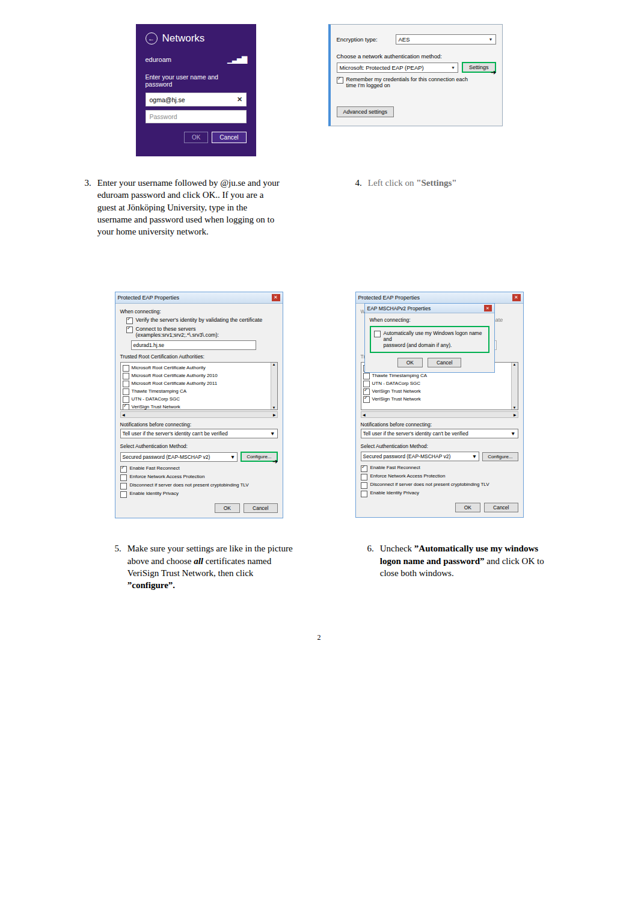← Networks
eduroam ▁▃▅▇
Enter your user name and password
ogma@hj.se ✕
Password
OK Cancel
Encryption type:
AES▼
Choose a network authentication method:
Microsoft: Protected EAP (PEAP)▼
Settings➔
Remember my credentials for this connection each
time I'm logged on
Advanced settings
3. Enter your username followed by @ju.se and your eduroam password and click OK.. If you are a guest at Jönköping University, type in the username and password used when logging on to your home university network.
4. Left click on "Settings"
Protected EAP Properties ✕
When connecting:
Verify the server's identity by validating the certificate
Connect to these servers (examples:srv1;srv2;.*\.srv3\.com):
edurad1.hj.se
Trusted Root Certification Authorities:
Microsoft Root Certificate Authority
Microsoft Root Certificate Authority 2010
Microsoft Root Certificate Authority 2011
Thawte Timestamping CA
UTN - DATACorp SGC
VeriSign Trust Network
VeriSign Trust Network
▲▼
◀▶
Notifications before connecting:
Tell user if the server's identity can't be verified▼
Select Authentication Method:
Secured password (EAP-MSCHAP v2)▼
Configure...➔
Enable Fast Reconnect
Enforce Network Access Protection
Disconnect if server does not present cryptobinding TLV
Enable Identity Privacy
OK Cancel
Protected EAP Properties ✕
When connecting:
Verify the server's identity by validating the certificate
Connect to these servers (examples:srv1;srv2;.*\.srv3\.com):
edurad1.hj.se
Trusted Root Certification Authorities:
Microsoft Root Certificate Authority 2011
Thawte Timestamping CA
UTN - DATACorp SGC
VeriSign Trust Network
VeriSign Trust Network
▲▼
◀▶
Notifications before connecting:
Tell user if the server's identity can't be verified▼
Select Authentication Method:
Secured password (EAP-MSCHAP v2)▼
Configure...
Enable Fast Reconnect
Enforce Network Access Protection
Disconnect if server does not present cryptobinding TLV
Enable Identity Privacy
OK Cancel
EAP MSCHAPv2 Properties ✕
When connecting:
Automatically use my Windows logon name and
password (and domain if any).
OK Cancel
5. Make sure your settings are like in the picture above and choose all certificates named VeriSign Trust Network, then click ”configure”.
6. Uncheck ”Automatically use my windows logon name and password” and click OK to close both windows.
2